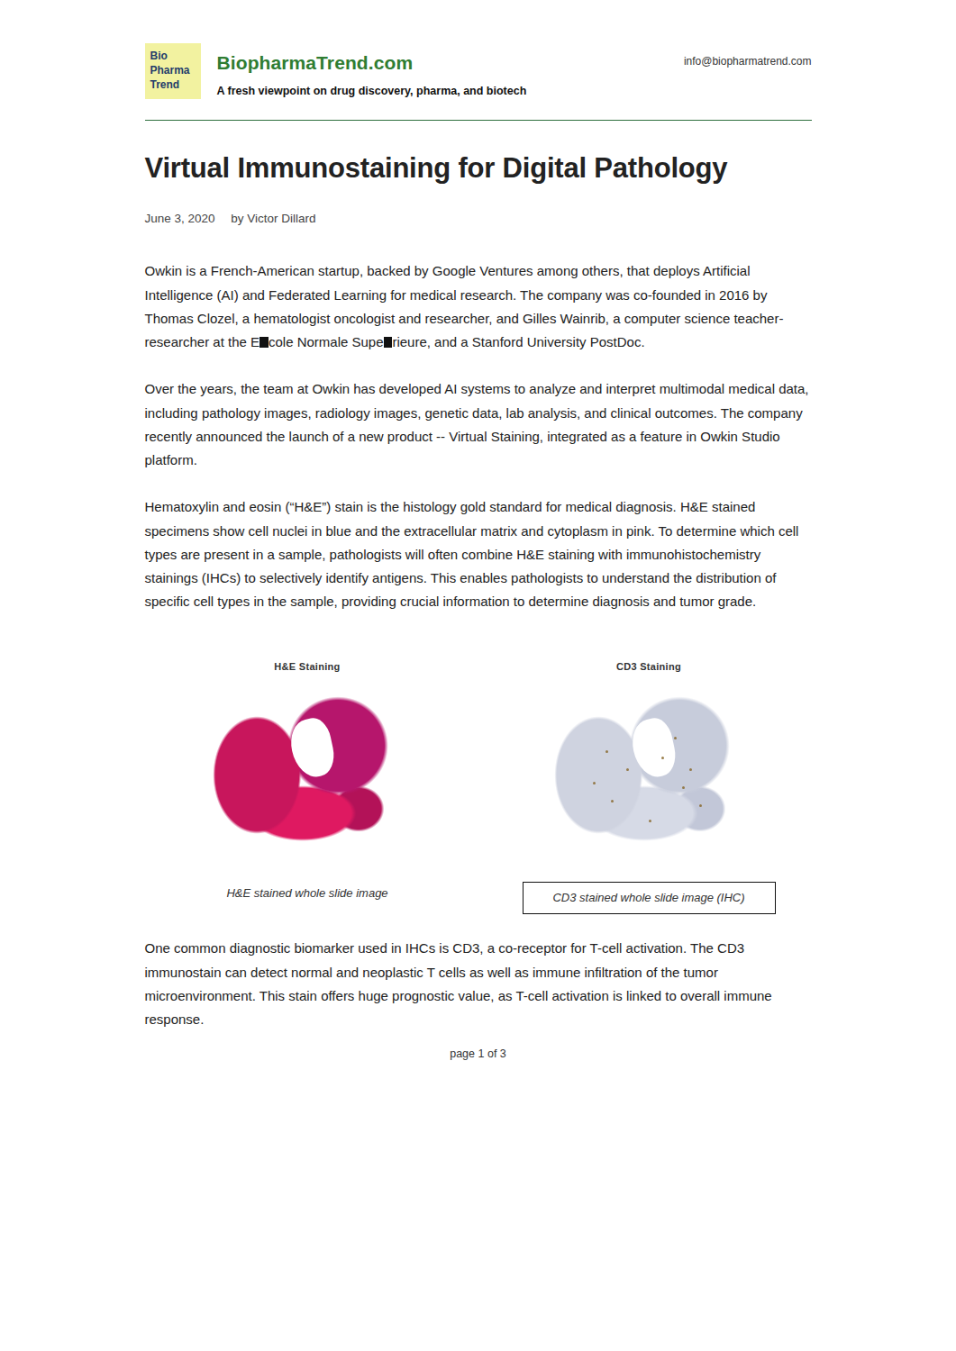Bio
Pharma
Trend
BiopharmaTrend.com
A fresh viewpoint on drug discovery, pharma, and biotech
info@biopharmatrend.com
Virtual Immunostaining for Digital Pathology
June 3, 2020 by Victor Dillard
Owkin is a French-American startup, backed by Google Ventures among others, that deploys Artificial Intelligence (AI) and Federated Learning for medical research. The company was co-founded in 2016 by Thomas Clozel, a hematologist oncologist and researcher, and Gilles Wainrib, a computer science teacher-researcher at the E cole Normale Supe rieure, and a Stanford University PostDoc.
Over the years, the team at Owkin has developed AI systems to analyze and interpret multimodal medical data, including pathology images, radiology images, genetic data, lab analysis, and clinical outcomes. The company recently announced the launch of a new product -- Virtual Staining, integrated as a feature in Owkin Studio platform.
Hematoxylin and eosin (“H&E”) stain is the histology gold standard for medical diagnosis. H&E stained specimens show cell nuclei in blue and the extracellular matrix and cytoplasm in pink. To determine which cell types are present in a sample, pathologists will often combine H&E staining with immunohistochemistry stainings (IHCs) to selectively identify antigens. This enables pathologists to understand the distribution of specific cell types in the sample, providing crucial information to determine diagnosis and tumor grade.
H&E Staining
H&E stained whole slide image
CD3 Staining
CD3 stained whole slide image (IHC)
One common diagnostic biomarker used in IHCs is CD3, a co-receptor for T-cell activation. The CD3 immunostain can detect normal and neoplastic T cells as well as immune infiltration of the tumor microenvironment. This stain offers huge prognostic value, as T-cell activation is linked to overall immune response.
page 1 of 3